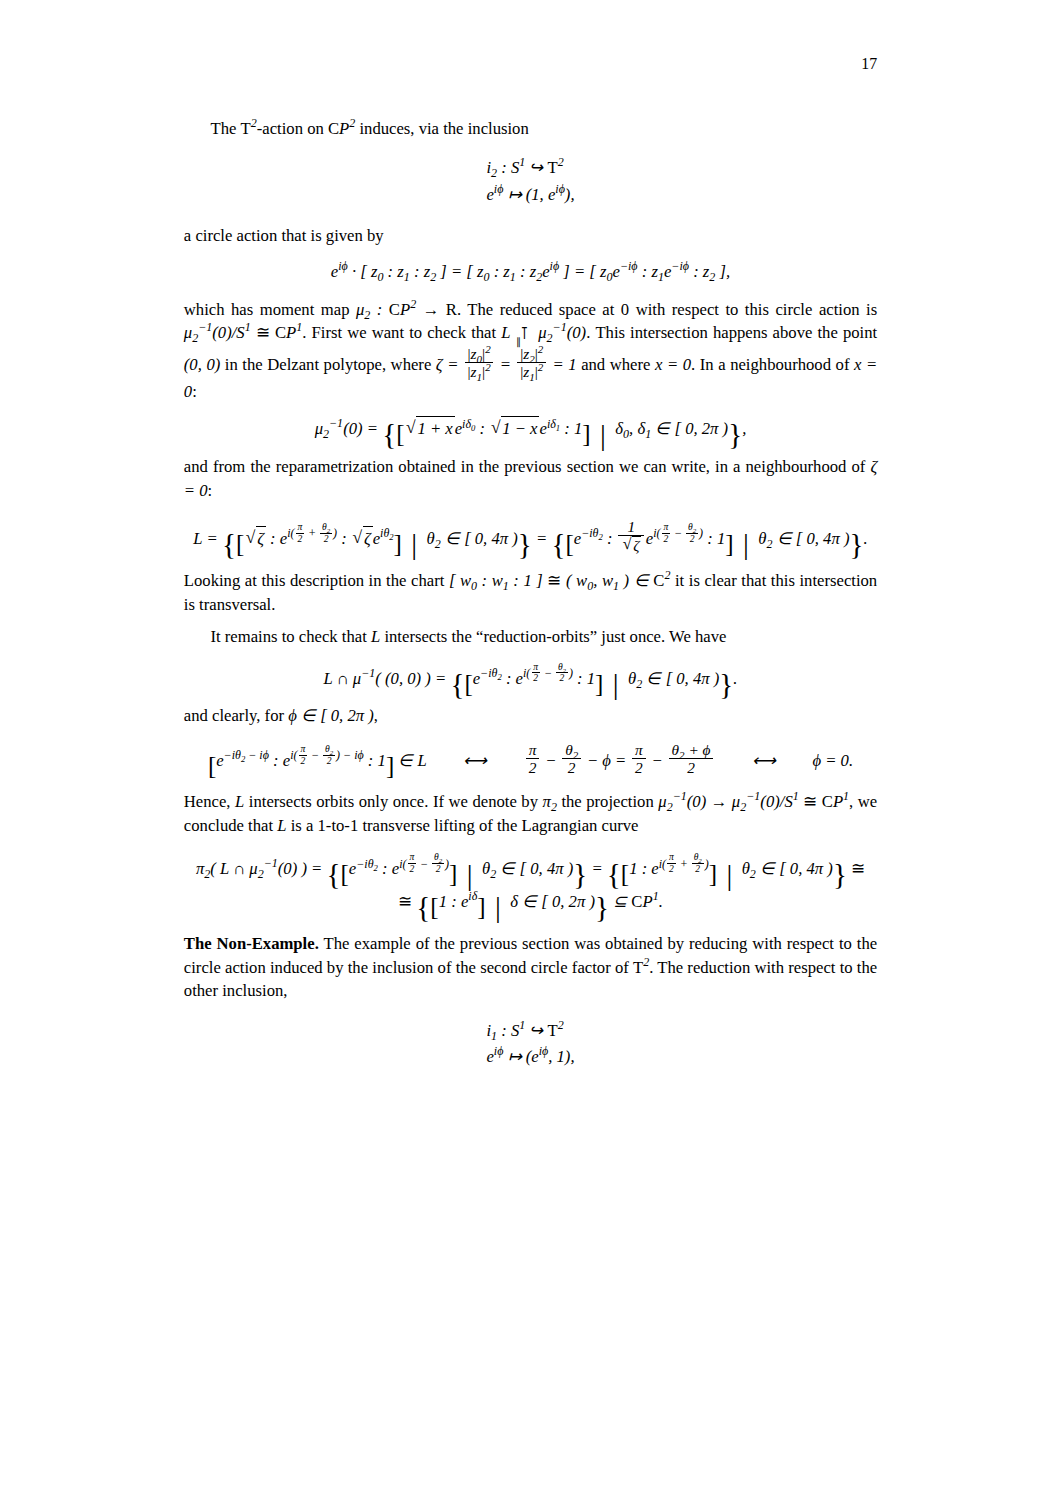17
The T2-action on CP2 induces, via the inclusion
i2 : S1 ↪ T2
eiϕ ↦ (1, eiϕ),
a circle action that is given by
eiϕ · [ z0 : z1 : z2 ] = [ z0 : z1 : z2eiϕ ] = [ z0e−iϕ : z1e−iϕ : z2 ],
which has moment map μ2 : CP2 → R. The reduced space at 0 with respect to this circle action is μ2−1(0)/S1 ≅ CP1. First we want to check that L ⊺∥ μ2−1(0). This intersection happens above the point (0, 0) in the Delzant polytope, where ζ = |z0|2|z1|2 = |z2|2|z1|2 = 1 and where x = 0. In a neighbourhood of x = 0:
μ2−1(0) = {[1 + xeiδ0 : 1 − xeiδ1 : 1] | δ0, δ1 ∈ [ 0, 2π )},
and from the reparametrization obtained in the previous section we can write, in a neighbourhood of ζ = 0:
L = {[ζ : ei(π 2 + θ22) : ζeiθ2] | θ2 ∈ [ 0, 4π )} = {[e−iθ2 : 1 ζei(π 2 − θ22) : 1] | θ2 ∈ [ 0, 4π )}.
Looking at this description in the chart [ w0 : w1 : 1 ] ≅ ( w0, w1 ) ∈ C2 it is clear that this intersection is transversal.
It remains to check that L intersects the “reduction-orbits” just once. We have
L ∩ μ−1( (0, 0) ) = {[e−iθ2 : ei(π 2 − θ22) : 1] | θ2 ∈ [ 0, 4π )}.
and clearly, for ϕ ∈ [ 0, 2π ),
[e−iθ2 − iϕ : ei(π 2 − θ22) − iϕ : 1] ∈ L ⟷ π 2 − θ22 − ϕ = π 2 − θ2 + ϕ 2 ⟷ ϕ = 0.
Hence, L intersects orbits only once. If we denote by π2 the projection μ2−1(0) → μ2−1(0)/S1 ≅ CP1, we conclude that L is a 1-to-1 transverse lifting of the Lagrangian curve
π2( L ∩ μ2−1(0) ) = {[e−iθ2 : ei(π 2 − θ22)] | θ2 ∈ [ 0, 4π )} = {[1 : ei(π 2 + θ22)] | θ2 ∈ [ 0, 4π )} ≅
≅ {[1 : eiδ] | δ ∈ [ 0, 2π )} ⊆ CP1.
The Non-Example. The example of the previous section was obtained by reducing with respect to the circle action induced by the inclusion of the second circle factor of T2. The reduction with respect to the other inclusion,
i1 : S1 ↪ T2
eiϕ ↦ (eiϕ, 1),